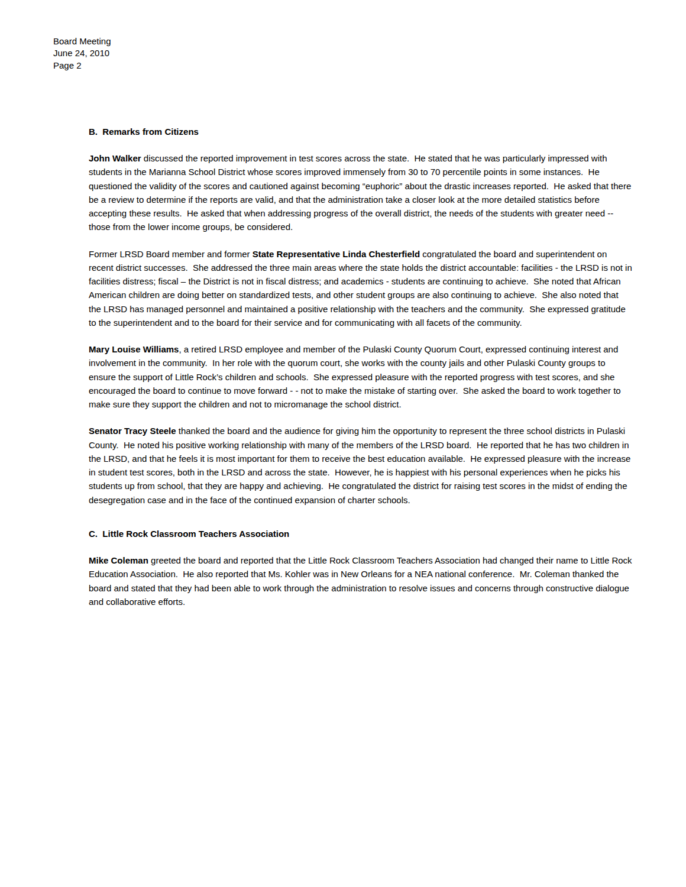Board Meeting
June 24, 2010
Page 2
B. Remarks from Citizens
John Walker discussed the reported improvement in test scores across the state. He stated that he was particularly impressed with students in the Marianna School District whose scores improved immensely from 30 to 70 percentile points in some instances. He questioned the validity of the scores and cautioned against becoming “euphoric” about the drastic increases reported. He asked that there be a review to determine if the reports are valid, and that the administration take a closer look at the more detailed statistics before accepting these results. He asked that when addressing progress of the overall district, the needs of the students with greater need -- those from the lower income groups, be considered.
Former LRSD Board member and former State Representative Linda Chesterfield congratulated the board and superintendent on recent district successes. She addressed the three main areas where the state holds the district accountable: facilities - the LRSD is not in facilities distress; fiscal – the District is not in fiscal distress; and academics - students are continuing to achieve. She noted that African American children are doing better on standardized tests, and other student groups are also continuing to achieve. She also noted that the LRSD has managed personnel and maintained a positive relationship with the teachers and the community. She expressed gratitude to the superintendent and to the board for their service and for communicating with all facets of the community.
Mary Louise Williams, a retired LRSD employee and member of the Pulaski County Quorum Court, expressed continuing interest and involvement in the community. In her role with the quorum court, she works with the county jails and other Pulaski County groups to ensure the support of Little Rock’s children and schools. She expressed pleasure with the reported progress with test scores, and she encouraged the board to continue to move forward - - not to make the mistake of starting over. She asked the board to work together to make sure they support the children and not to micromanage the school district.
Senator Tracy Steele thanked the board and the audience for giving him the opportunity to represent the three school districts in Pulaski County. He noted his positive working relationship with many of the members of the LRSD board. He reported that he has two children in the LRSD, and that he feels it is most important for them to receive the best education available. He expressed pleasure with the increase in student test scores, both in the LRSD and across the state. However, he is happiest with his personal experiences when he picks his students up from school, that they are happy and achieving. He congratulated the district for raising test scores in the midst of ending the desegregation case and in the face of the continued expansion of charter schools.
C. Little Rock Classroom Teachers Association
Mike Coleman greeted the board and reported that the Little Rock Classroom Teachers Association had changed their name to Little Rock Education Association. He also reported that Ms. Kohler was in New Orleans for a NEA national conference. Mr. Coleman thanked the board and stated that they had been able to work through the administration to resolve issues and concerns through constructive dialogue and collaborative efforts.